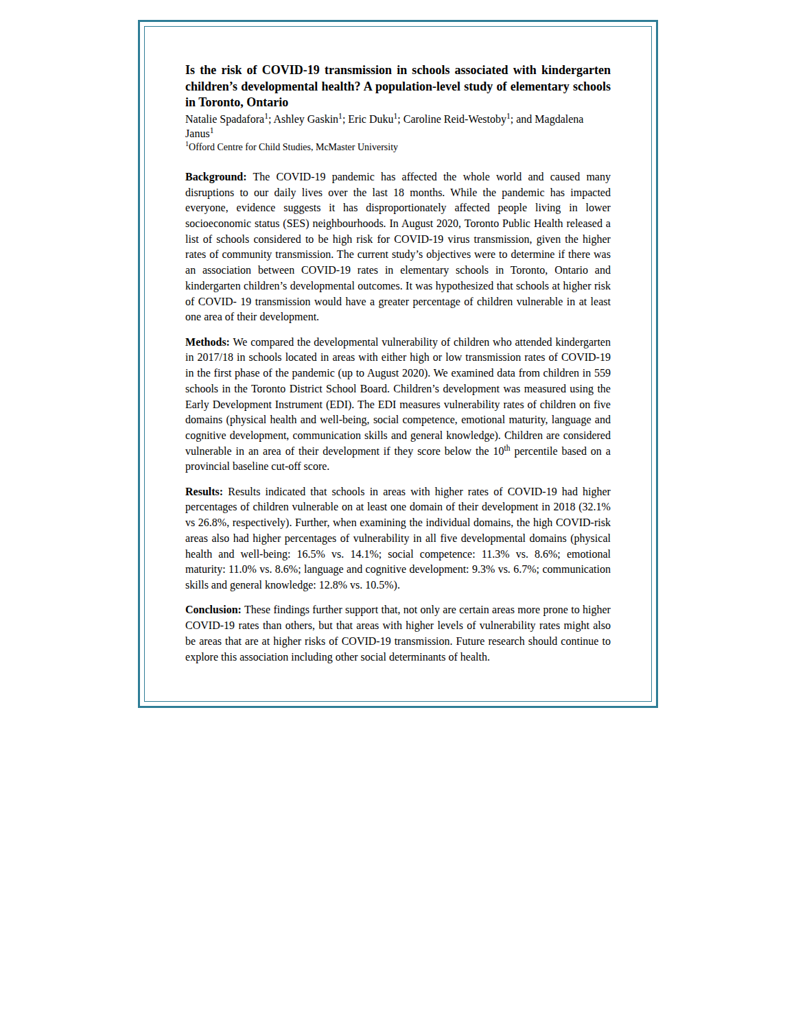Is the risk of COVID-19 transmission in schools associated with kindergarten children’s developmental health? A population-level study of elementary schools in Toronto, Ontario
Natalie Spadafora1; Ashley Gaskin1; Eric Duku1; Caroline Reid-Westoby1; and Magdalena Janus1
1Offord Centre for Child Studies, McMaster University
Background: The COVID-19 pandemic has affected the whole world and caused many disruptions to our daily lives over the last 18 months. While the pandemic has impacted everyone, evidence suggests it has disproportionately affected people living in lower socioeconomic status (SES) neighbourhoods. In August 2020, Toronto Public Health released a list of schools considered to be high risk for COVID-19 virus transmission, given the higher rates of community transmission. The current study’s objectives were to determine if there was an association between COVID-19 rates in elementary schools in Toronto, Ontario and kindergarten children’s developmental outcomes. It was hypothesized that schools at higher risk of COVID- 19 transmission would have a greater percentage of children vulnerable in at least one area of their development.
Methods: We compared the developmental vulnerability of children who attended kindergarten in 2017/18 in schools located in areas with either high or low transmission rates of COVID-19 in the first phase of the pandemic (up to August 2020). We examined data from children in 559 schools in the Toronto District School Board. Children’s development was measured using the Early Development Instrument (EDI). The EDI measures vulnerability rates of children on five domains (physical health and well-being, social competence, emotional maturity, language and cognitive development, communication skills and general knowledge). Children are considered vulnerable in an area of their development if they score below the 10th percentile based on a provincial baseline cut-off score.
Results: Results indicated that schools in areas with higher rates of COVID-19 had higher percentages of children vulnerable on at least one domain of their development in 2018 (32.1% vs 26.8%, respectively). Further, when examining the individual domains, the high COVID-risk areas also had higher percentages of vulnerability in all five developmental domains (physical health and well-being: 16.5% vs. 14.1%; social competence: 11.3% vs. 8.6%; emotional maturity: 11.0% vs. 8.6%; language and cognitive development: 9.3% vs. 6.7%; communication skills and general knowledge: 12.8% vs. 10.5%).
Conclusion: These findings further support that, not only are certain areas more prone to higher COVID-19 rates than others, but that areas with higher levels of vulnerability rates might also be areas that are at higher risks of COVID-19 transmission. Future research should continue to explore this association including other social determinants of health.